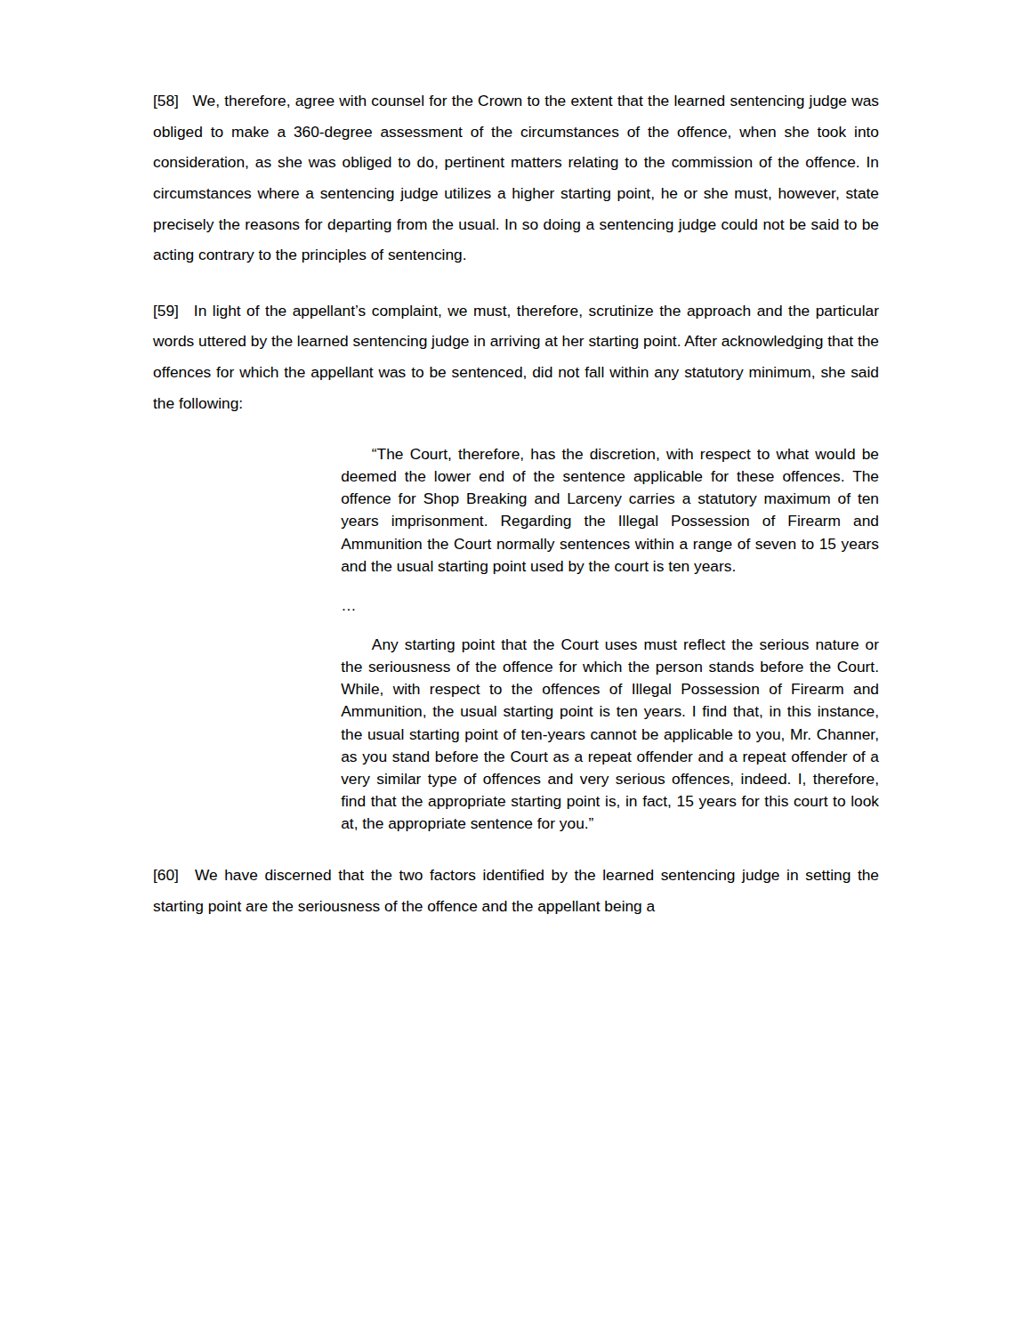[58] We, therefore, agree with counsel for the Crown to the extent that the learned sentencing judge was obliged to make a 360-degree assessment of the circumstances of the offence, when she took into consideration, as she was obliged to do, pertinent matters relating to the commission of the offence. In circumstances where a sentencing judge utilizes a higher starting point, he or she must, however, state precisely the reasons for departing from the usual. In so doing a sentencing judge could not be said to be acting contrary to the principles of sentencing.
[59] In light of the appellant’s complaint, we must, therefore, scrutinize the approach and the particular words uttered by the learned sentencing judge in arriving at her starting point. After acknowledging that the offences for which the appellant was to be sentenced, did not fall within any statutory minimum, she said the following:
“The Court, therefore, has the discretion, with respect to what would be deemed the lower end of the sentence applicable for these offences. The offence for Shop Breaking and Larceny carries a statutory maximum of ten years imprisonment. Regarding the Illegal Possession of Firearm and Ammunition the Court normally sentences within a range of seven to 15 years and the usual starting point used by the court is ten years.
…
Any starting point that the Court uses must reflect the serious nature or the seriousness of the offence for which the person stands before the Court. While, with respect to the offences of Illegal Possession of Firearm and Ammunition, the usual starting point is ten years. I find that, in this instance, the usual starting point of ten-years cannot be applicable to you, Mr. Channer, as you stand before the Court as a repeat offender and a repeat offender of a very similar type of offences and very serious offences, indeed. I, therefore, find that the appropriate starting point is, in fact, 15 years for this court to look at, the appropriate sentence for you.”
[60] We have discerned that the two factors identified by the learned sentencing judge in setting the starting point are the seriousness of the offence and the appellant being a